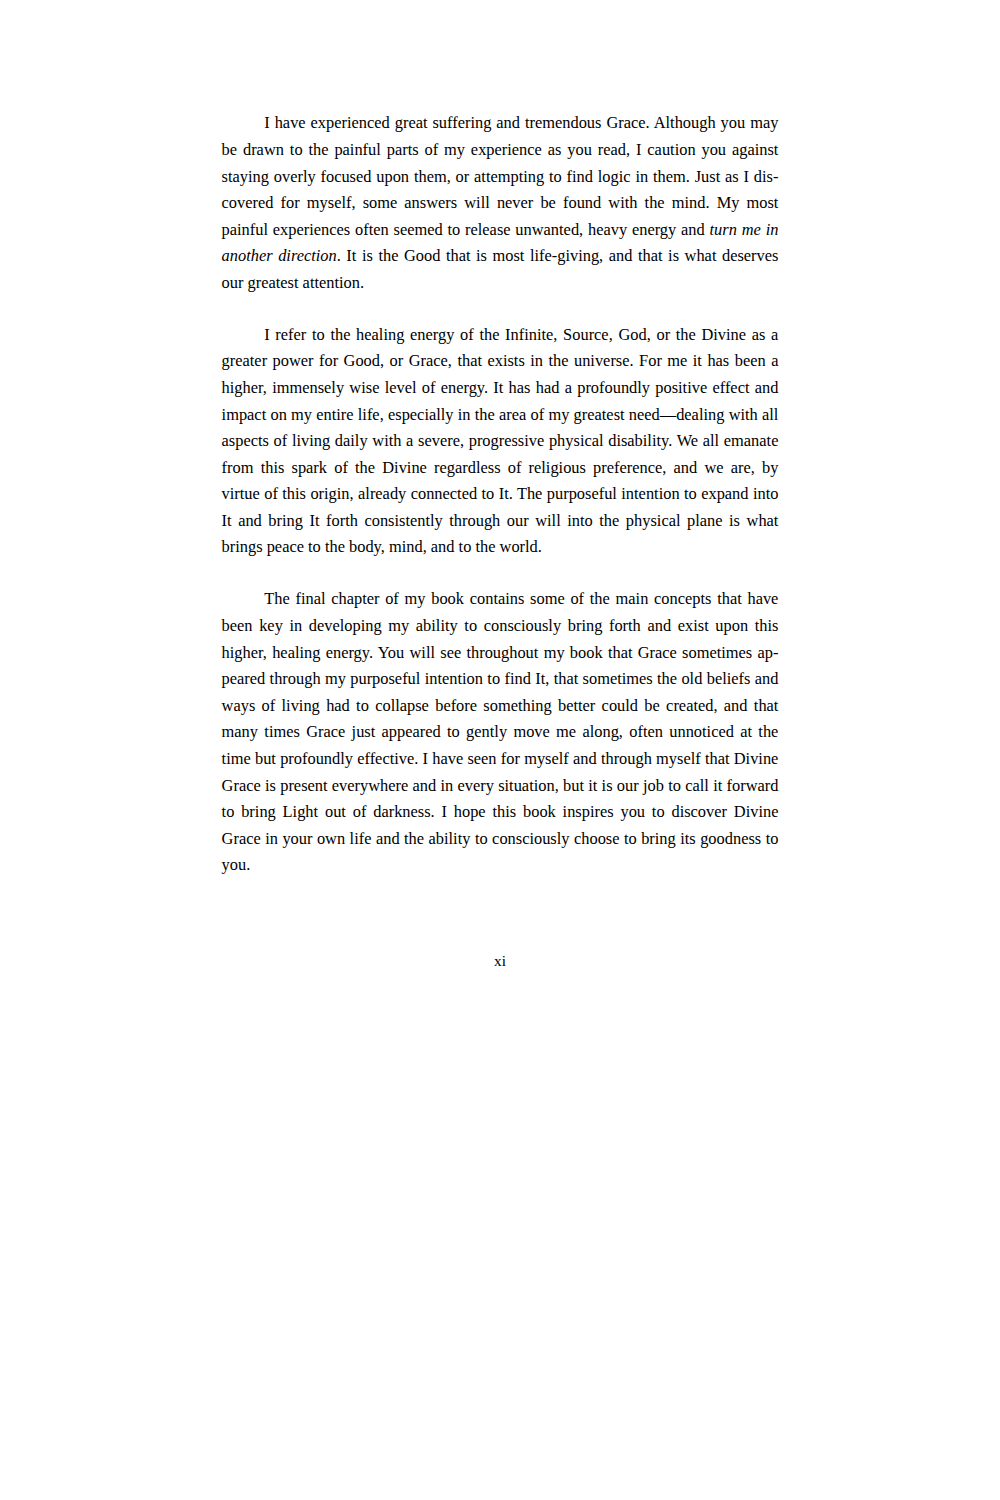I have experienced great suffering and tremendous Grace. Although you may be drawn to the painful parts of my experience as you read, I caution you against staying overly focused upon them, or attempting to find logic in them. Just as I discovered for myself, some answers will never be found with the mind. My most painful experiences often seemed to release unwanted, heavy energy and turn me in another direction. It is the Good that is most life-giving, and that is what deserves our greatest attention.
I refer to the healing energy of the Infinite, Source, God, or the Divine as a greater power for Good, or Grace, that exists in the universe. For me it has been a higher, immensely wise level of energy. It has had a profoundly positive effect and impact on my entire life, especially in the area of my greatest need—dealing with all aspects of living daily with a severe, progressive physical disability. We all emanate from this spark of the Divine regardless of religious preference, and we are, by virtue of this origin, already connected to It. The purposeful intention to expand into It and bring It forth consistently through our will into the physical plane is what brings peace to the body, mind, and to the world.
The final chapter of my book contains some of the main concepts that have been key in developing my ability to consciously bring forth and exist upon this higher, healing energy. You will see throughout my book that Grace sometimes appeared through my purposeful intention to find It, that sometimes the old beliefs and ways of living had to collapse before something better could be created, and that many times Grace just appeared to gently move me along, often unnoticed at the time but profoundly effective. I have seen for myself and through myself that Divine Grace is present everywhere and in every situation, but it is our job to call it forward to bring Light out of darkness. I hope this book inspires you to discover Divine Grace in your own life and the ability to consciously choose to bring its goodness to you.
xi